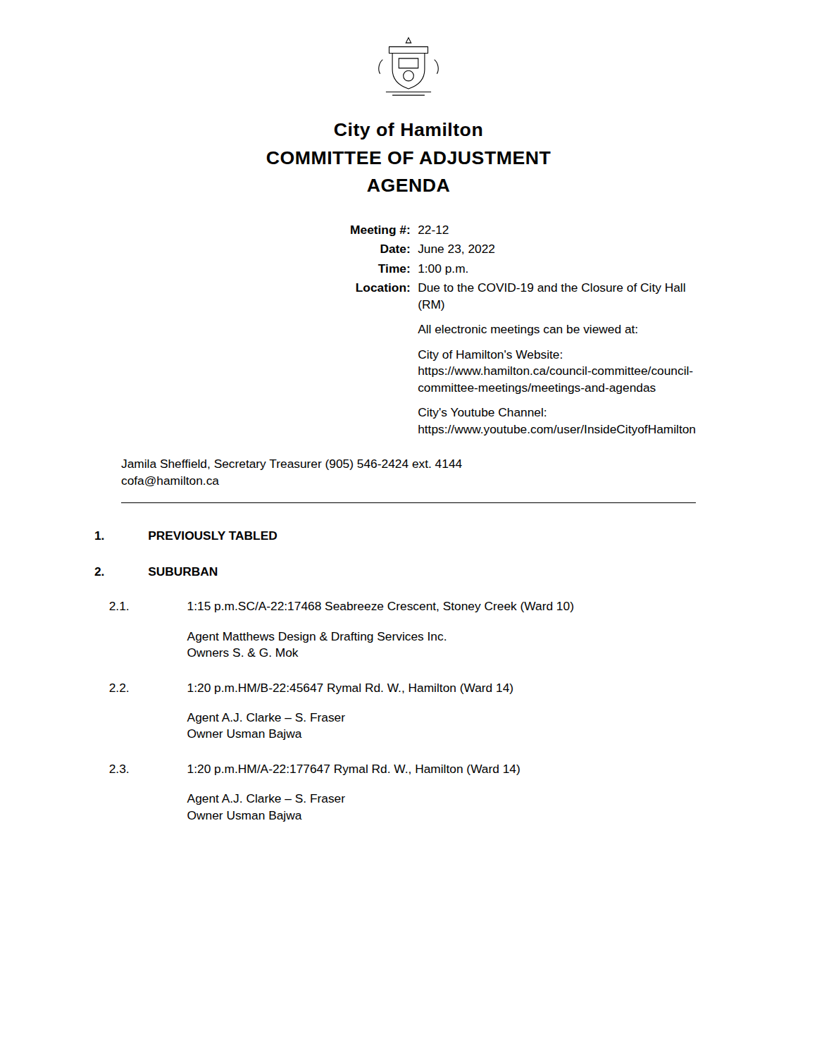City of Hamilton
COMMITTEE OF ADJUSTMENT
AGENDA
| Meeting #: | 22-12 |
| Date: | June 23, 2022 |
| Time: | 1:00 p.m. |
| Location: | Due to the COVID-19 and the Closure of City Hall (RM) All electronic meetings can be viewed at: City of Hamilton's Website: https://www.hamilton.ca/council-committee/council-committee-meetings/meetings-and-agendas City's Youtube Channel: https://www.youtube.com/user/InsideCityofHamilton |
Jamila Sheffield, Secretary Treasurer (905) 546-2424 ext. 4144
cofa@hamilton.ca
Previously Tabled
Suburban
1:15 p.m.SC/A-22:17468 Seabreeze Crescent, Stoney Creek (Ward 10)
Agent Matthews Design & Drafting Services Inc.
Owners S. & G. Mok
1:20 p.m.HM/B-22:45647 Rymal Rd. W., Hamilton (Ward 14)
Agent A.J. Clarke – S. Fraser
Owner Usman Bajwa
1:20 p.m.HM/A-22:177647 Rymal Rd. W., Hamilton (Ward 14)
Agent A.J. Clarke – S. Fraser
Owner Usman Bajwa